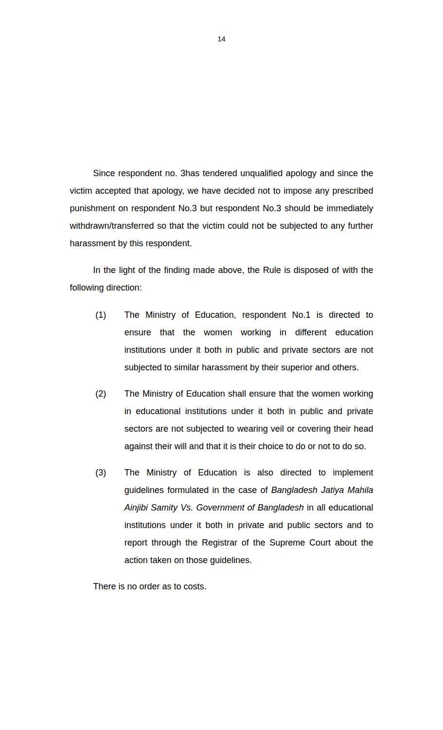14
Since respondent no. 3has tendered unqualified apology and since the victim accepted that apology, we have decided not to impose any prescribed punishment on respondent No.3 but respondent No.3 should be immediately withdrawn/transferred so that the victim could not be subjected to any further harassment by this respondent.
In the light of the finding made above, the Rule is disposed of with the following direction:
The Ministry of Education, respondent No.1 is directed to ensure that the women working in different education institutions under it both in public and private sectors are not subjected to similar harassment by their superior and others.
The Ministry of Education shall ensure that the women working in educational institutions under it both in public and private sectors are not subjected to wearing veil or covering their head against their will and that it is their choice to do or not to do so.
The Ministry of Education is also directed to implement guidelines formulated in the case of Bangladesh Jatiya Mahila Ainjibi Samity Vs. Government of Bangladesh in all educational institutions under it both in private and public sectors and to report through the Registrar of the Supreme Court about the action taken on those guidelines.
There is no order as to costs.